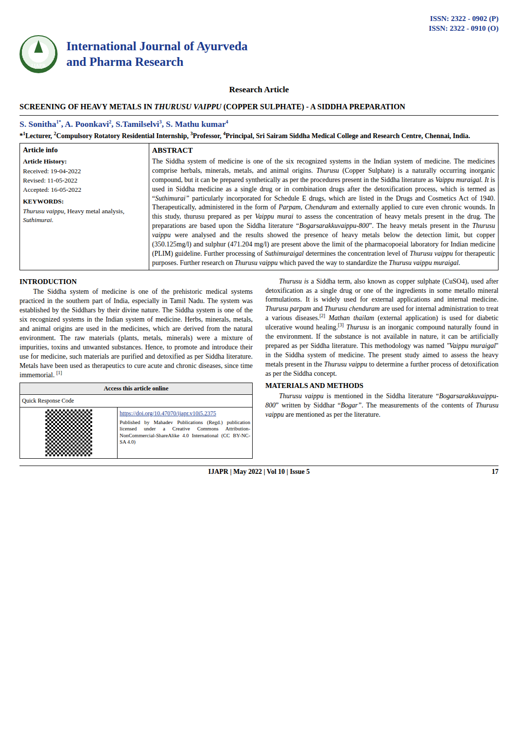ISSN: 2322 - 0902 (P)
ISSN: 2322 - 0910 (O)
International Journal of Ayurveda
and Pharma Research
Research Article
Screening of Heavy Metals in Thurusu Vaippu (Copper Sulphate) - A Siddha Preparation
S. Sonitha1*, A. Poonkavi2, S.Tamilselvi3, S. Mathu kumar4
*1Lecturer, 2Compulsory Rotatory Residential Internship, 3Professor, 4Principal, Sri Sairam Siddha Medical College and Research Centre, Chennai, India.
| Article info Article History: Received: 19-04-2022 Revised: 11-05-2022 Accepted: 16-05-2022 KEYWORDS: Thurusu vaippu, Heavy metal analysis, Suthimurai. | ABSTRACT The Siddha system of medicine is one of the six recognized systems in the Indian system of medicine. The medicines comprise herbals, minerals, metals, and animal origins. Thurusu (Copper Sulphate) is a naturally occurring inorganic compound, but it can be prepared synthetically as per the procedures present in the Siddha literature as Vaippu muraigal. It is used in Siddha medicine as a single drug or in combination drugs after the detoxification process, which is termed as “ Suthimurai” particularly incorporated for Schedule E drugs, which are listed in the Drugs and Cosmetics Act of 1940. Therapeutically, administered in the form of Parpam , Chenduram and externally applied to cure even chronic wounds. In this study, thurusu prepared as per Vaippu murai to assess the concentration of heavy metals present in the drug. The preparations are based upon the Siddha literature “ Bogarsarakkuvaippu-800 ”. The heavy metals present in the Thurusu vaippu were analysed and the results showed the presence of heavy metals below the detection limit, but copper (350.125mg/l) and sulphur (471.204 mg/l) are present above the limit of the pharmacopoeial laboratory for Indian medicine (PLIM) guideline. Further processing of Suthimuraigal determines the concentration level of Thurusu vaippu for therapeutic purposes. Further research on Thurusu vaippu which paved the way to standardize the Thurusu vaippu muraigal. |
INTRODUCTION
The Siddha system of medicine is one of the prehistoric medical systems practiced in the southern part of India, especially in Tamil Nadu. The system was established by the Siddhars by their divine nature. The Siddha system is one of the six recognized systems in the Indian system of medicine. Herbs, minerals, metals, and animal origins are used in the medicines, which are derived from the natural environment. The raw materials (plants, metals, minerals) were a mixture of impurities, toxins and unwanted substances. Hence, to promote and introduce their use for medicine, such materials are purified and detoxified as per Siddha literature. Metals have been used as therapeutics to cure acute and chronic diseases, since time immemorial. [1]
| Access this article online |
| --- |
| Quick Response Code |
| | https://doi.org/10.47070/ijapr.v10i5.2375 Published by Mahadev Publications (Regd.) publication licensed under a Creative Commons Attribution-NonCommercial-ShareAlike 4.0 International (CC BY-NC-SA 4.0) |
Thurusu is a Siddha term, also known as copper sulphate (CuSO4), used after detoxification as a single drug or one of the ingredients in some metallo mineral formulations. It is widely used for external applications and internal medicine. Thurusu parpam and Thurusu chenduram are used for internal administration to treat a various diseases.[2] Mathan thailam (external application) is used for diabetic ulcerative wound healing.[3] Thurusu is an inorganic compound naturally found in the environment. If the substance is not available in nature, it can be artificially prepared as per Siddha literature. This methodology was named "Vaippu muraigal" in the Siddha system of medicine. The present study aimed to assess the heavy metals present in the Thurusu vaippu to determine a further process of detoxification as per the Siddha concept.
MATERIALS AND METHODS
Thurusu vaippu is mentioned in the Siddha literature “Bogarsarakkuvaippu-800” written by Siddhar “Bogar”. The measurements of the contents of Thurusu vaippu are mentioned as per the literature.
IJAPR | May 2022 | Vol 10 | Issue 5
17